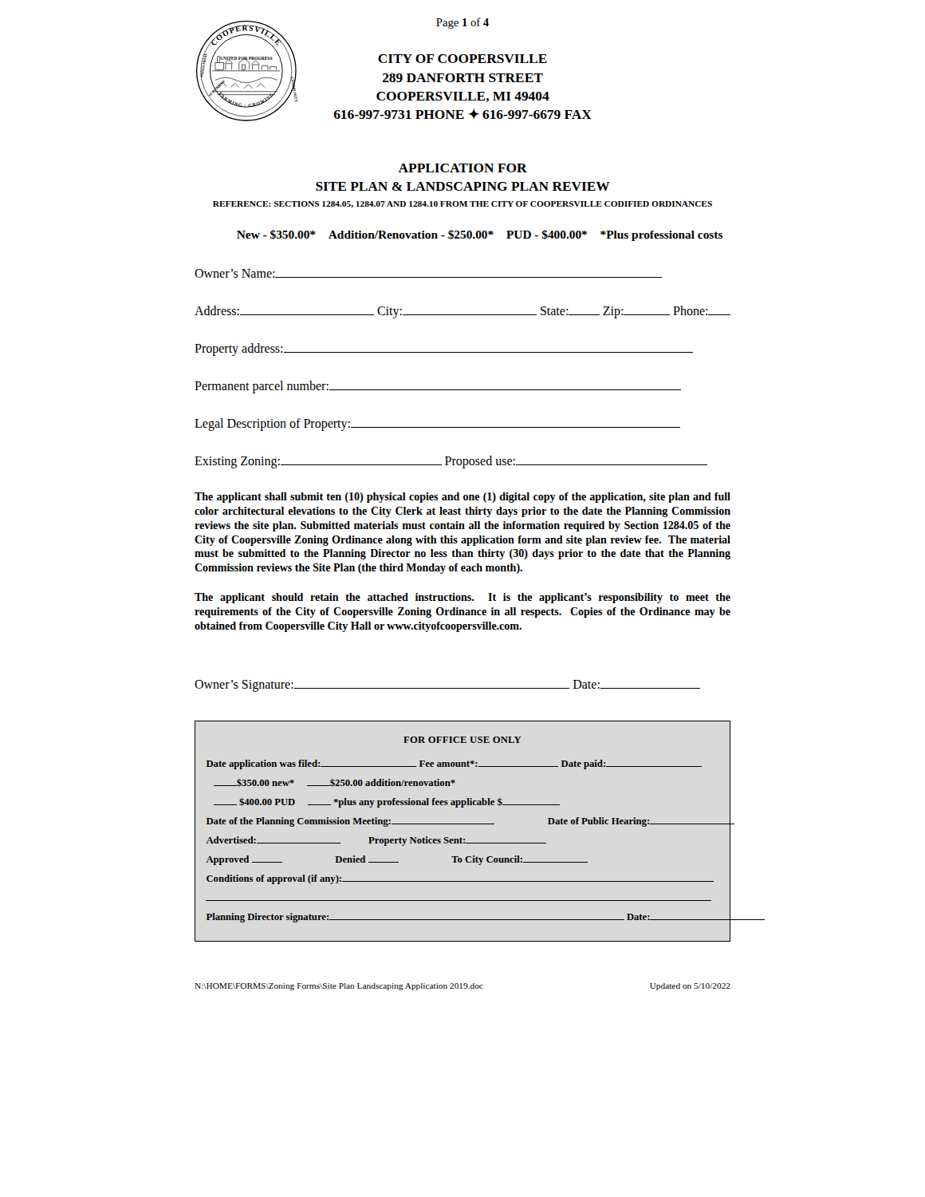Page 1 of 4
COOPERSVILLE FARMING · GROWING UNITED FOR PROGRESS INDUSTRIAL COMMUNITY SUBURBAN
CITY OF COOPERSVILLE
289 DANFORTH STREET
COOPERSVILLE, MI 49404
616-997-9731 PHONE ✦ 616-997-6679 FAX
APPLICATION FOR
SITE PLAN & LANDSCAPING PLAN REVIEW
REFERENCE: SECTIONS 1284.05, 1284.07 AND 1284.10 FROM THE CITY OF COOPERSVILLE CODIFIED ORDINANCES
New - $350.00* Addition/Renovation - $250.00* PUD - $400.00* *Plus professional costs
Owner’s Name:
Address: City: State: Zip: Phone:
Property address:
Permanent parcel number:
Legal Description of Property:
Existing Zoning: Proposed use:
The applicant shall submit ten (10) physical copies and one (1) digital copy of the application, site plan and full color architectural elevations to the City Clerk at least thirty days prior to the date the Planning Commission reviews the site plan. Submitted materials must contain all the information required by Section 1284.05 of the City of Coopersville Zoning Ordinance along with this application form and site plan review fee. The material must be submitted to the Planning Director no less than thirty (30) days prior to the date that the Planning Commission reviews the Site Plan (the third Monday of each month).
The applicant should retain the attached instructions. It is the applicant’s responsibility to meet the requirements of the City of Coopersville Zoning Ordinance in all respects. Copies of the Ordinance may be obtained from Coopersville City Hall or www.cityofcoopersville.com.
Owner’s Signature: Date:
FOR OFFICE USE ONLY
Date application was filed: Fee amount*: Date paid:
$350.00 new* $250.00 addition/renovation*
$400.00 PUD *plus any professional fees applicable $
Date of the Planning Commission Meeting: Date of Public Hearing:
Advertised: Property Notices Sent:
Approved Denied To City Council:
Conditions of approval (if any):
Planning Director signature: Date:
N:\HOME\FORMS\Zoning Forms\Site Plan Landscaping Application 2019.doc Updated on 5/10/2022